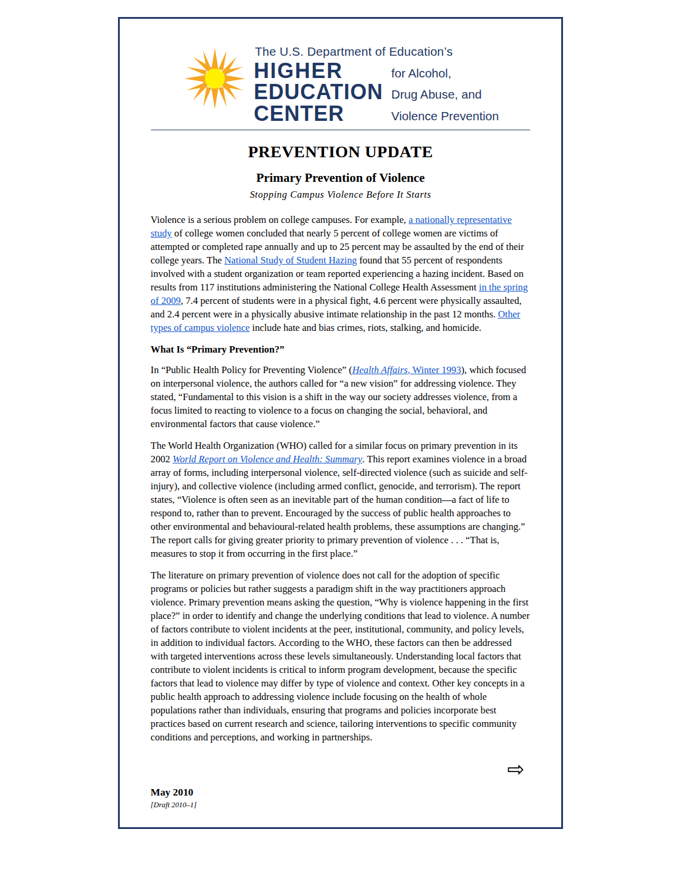The U.S. Department of Education’s
HIGHER
EDUCATION
CENTER
for Alcohol,
Drug Abuse, and
Violence Prevention
PREVENTION UPDATE
Primary Prevention of Violence
Stopping Campus Violence Before It Starts
Violence is a serious problem on college campuses. For example, a nationally representative study of college women concluded that nearly 5 percent of college women are victims of attempted or completed rape annually and up to 25 percent may be assaulted by the end of their college years. The National Study of Student Hazing found that 55 percent of respondents involved with a student organization or team reported experiencing a hazing incident. Based on results from 117 institutions administering the National College Health Assessment in the spring of 2009, 7.4 percent of students were in a physical fight, 4.6 percent were physically assaulted, and 2.4 percent were in a physically abusive intimate relationship in the past 12 months. Other types of campus violence include hate and bias crimes, riots, stalking, and homicide.
What Is “Primary Prevention?”
In “Public Health Policy for Preventing Violence” (Health Affairs, Winter 1993), which focused on interpersonal violence, the authors called for “a new vision” for addressing violence. They stated, “Fundamental to this vision is a shift in the way our society addresses violence, from a focus limited to reacting to violence to a focus on changing the social, behavioral, and environmental factors that cause violence.”
The World Health Organization (WHO) called for a similar focus on primary prevention in its 2002 World Report on Violence and Health: Summary. This report examines violence in a broad array of forms, including interpersonal violence, self-directed violence (such as suicide and self-injury), and collective violence (including armed conflict, genocide, and terrorism). The report states, “Violence is often seen as an inevitable part of the human condition—a fact of life to respond to, rather than to prevent. Encouraged by the success of public health approaches to other environmental and behavioural-related health problems, these assumptions are changing.” The report calls for giving greater priority to primary prevention of violence . . . “That is, measures to stop it from occurring in the first place.”
The literature on primary prevention of violence does not call for the adoption of specific programs or policies but rather suggests a paradigm shift in the way practitioners approach violence. Primary prevention means asking the question, “Why is violence happening in the first place?” in order to identify and change the underlying conditions that lead to violence. A number of factors contribute to violent incidents at the peer, institutional, community, and policy levels, in addition to individual factors. According to the WHO, these factors can then be addressed with targeted interventions across these levels simultaneously. Understanding local factors that contribute to violent incidents is critical to inform program development, because the specific factors that lead to violence may differ by type of violence and context. Other key concepts in a public health approach to addressing violence include focusing on the health of whole populations rather than individuals, ensuring that programs and policies incorporate best practices based on current research and science, tailoring interventions to specific community conditions and perceptions, and working in partnerships.
⇨
May 2010
[Draft 2010–1]